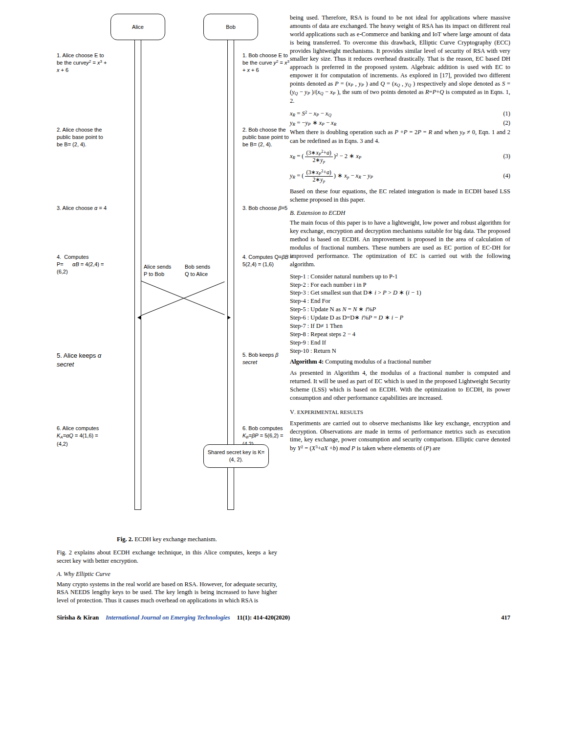Alice
Bob
1. Alice choose E to be the curvey2 = x3 + x + 6
1. Bob choose E to be the curve y2 = x3 + x + 6
2. Alice choose the public base point to be B= (2, 4).
2. Bob choose the public base point to be B= (2, 4).
3. Alice choose α = 4
3. Bob choose β=5
4. Computes P= αB = 4(2,4) = (6,2)
4. Computes Q=βB = 5(2,4) = (1,6)
Alice sends P to Bob
Bob sends Q to Alice
5. Alice keeps α secret
5. Bob keeps β secret
6. Alice computes KA=αQ = 4(1,6) = (4,2)
6. Bob computes KB=βP = 5(6,2) = (4,2)
Shared secret key is K= (4, 2).
Fig. 2. ECDH key exchange mechanism.
Fig. 2 explains about ECDH exchange technique, in this Alice computes, keeps a key secret key with better encryption.
A. Why Elliptic Curve
Many crypto systems in the real world are based on RSA. However, for adequate security, RSA NEEDS lengthy keys to be used. The key length is being increased to have higher level of protection. Thus it causes much overhead on applications in which RSA is
being used. Therefore, RSA is found to be not ideal for applications where massive amounts of data are exchanged. The heavy weight of RSA has its impact on different real world applications such as e-Commerce and banking and IoT where large amount of data is being transferred. To overcome this drawback, Elliptic Curve Cryptography (ECC) provides lightweight mechanisms. It provides similar level of security of RSA with very smaller key size. Thus it reduces overhead drastically. That is the reason, EC based DH approach is preferred in the proposed system. Algebraic addition is used with EC to empower it for computation of increments. As explored in [17], provided two different points denoted as P = (xP , yP ) and Q = (xQ , yQ ) respectively and slope denoted as S = (yQ − yP )/(xQ − xP ), the sum of two points denoted as R=P+Q is computed as in Eqns. 1, 2.
xR = S2 − xP − xQ
(1)
yR = −yP ∗ xP − xR
(2)
When there is doubling operation such as P +P = 2P = R and when yP ≠ 0, Eqn. 1 and 2 can be redefined as in Eqns. 3 and 4.
xR = ((3∗xP2+a) 2∗yp)2 − 2 ∗ xP
(3)
yR = ((3∗xP2+a) 2∗yp) ∗ xp − xR − yP
(4)
Based on these four equations, the EC related integration is made in ECDH based LSS scheme proposed in this paper.
B. Extension to ECDH
The main focus of this paper is to have a lightweight, low power and robust algorithm for key exchange, encryption and decryption mechanisms suitable for big data. The proposed method is based on ECDH. An improvement is proposed in the area of calculation of modulus of fractional numbers. These numbers are used as EC portion of EC-DH for improved performance. The optimization of EC is carried out with the following algorithm.
Step-1 : Consider natural numbers up to P-1
Step-2 : For each number i in P
Step-3 : Get smallest sun that D∗ i > P > D ∗ (i − 1)
Step-4 : End For
Step-5 : Update N as N = N ∗ i%P
Step-6 : Update D as D=D∗ i%P = D ∗ i − P
Step-7 : If D≠ 1 Then
Step-8 : Repeat steps 2 − 4
Step-9 : End If
Step-10 : Return N
Algorithm 4: Computing modulus of a fractional number
As presented in Algorithm 4, the modulus of a fractional number is computed and returned. It will be used as part of EC which is used in the proposed Lightweight Security Scheme (LSS) which is based on ECDH. With the optimization to ECDH, its power consumption and other performance capabilities are increased.
V. EXPERIMENTAL RESULTS
Experiments are carried out to observe mechanisms like key exchange, encryption and decryption. Observations are made in terms of performance metrics such as execution time, key exchange, power consumption and security comparison. Elliptic curve denoted by Y2 = (X3+aX +b) mod P is taken where elements of (P) are
Sirisha & Kiran International Journal on Emerging Technologies 11(1): 414-420(2020) 417